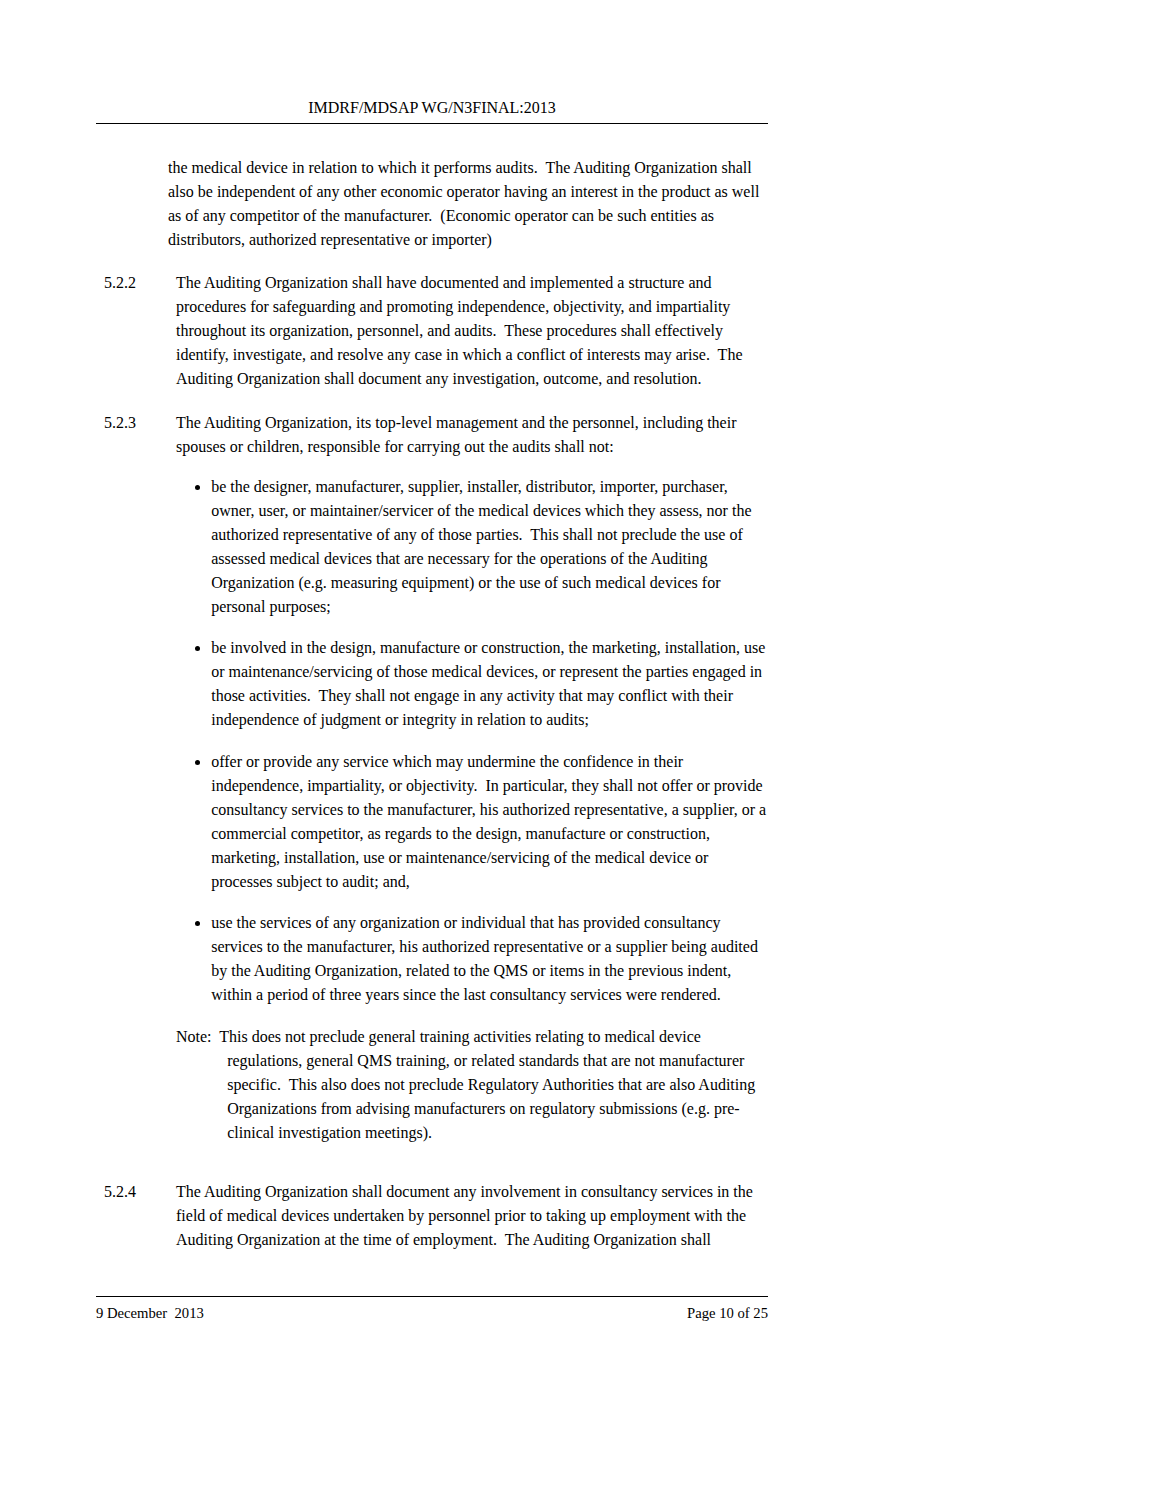IMDRF/MDSAP WG/N3FINAL:2013
the medical device in relation to which it performs audits. The Auditing Organization shall also be independent of any other economic operator having an interest in the product as well as of any competitor of the manufacturer. (Economic operator can be such entities as distributors, authorized representative or importer)
5.2.2
The Auditing Organization shall have documented and implemented a structure and procedures for safeguarding and promoting independence, objectivity, and impartiality throughout its organization, personnel, and audits. These procedures shall effectively identify, investigate, and resolve any case in which a conflict of interests may arise. The Auditing Organization shall document any investigation, outcome, and resolution.
5.2.3
The Auditing Organization, its top-level management and the personnel, including their spouses or children, responsible for carrying out the audits shall not:
be the designer, manufacturer, supplier, installer, distributor, importer, purchaser, owner, user, or maintainer/servicer of the medical devices which they assess, nor the authorized representative of any of those parties. This shall not preclude the use of assessed medical devices that are necessary for the operations of the Auditing Organization (e.g. measuring equipment) or the use of such medical devices for personal purposes;
be involved in the design, manufacture or construction, the marketing, installation, use or maintenance/servicing of those medical devices, or represent the parties engaged in those activities. They shall not engage in any activity that may conflict with their independence of judgment or integrity in relation to audits;
offer or provide any service which may undermine the confidence in their independence, impartiality, or objectivity. In particular, they shall not offer or provide consultancy services to the manufacturer, his authorized representative, a supplier, or a commercial competitor, as regards to the design, manufacture or construction, marketing, installation, use or maintenance/servicing of the medical device or processes subject to audit; and,
use the services of any organization or individual that has provided consultancy services to the manufacturer, his authorized representative or a supplier being audited by the Auditing Organization, related to the QMS or items in the previous indent, within a period of three years since the last consultancy services were rendered.
Note: This does not preclude general training activities relating to medical device regulations, general QMS training, or related standards that are not manufacturer specific. This also does not preclude Regulatory Authorities that are also Auditing Organizations from advising manufacturers on regulatory submissions (e.g. pre-clinical investigation meetings).
5.2.4
The Auditing Organization shall document any involvement in consultancy services in the field of medical devices undertaken by personnel prior to taking up employment with the Auditing Organization at the time of employment. The Auditing Organization shall
9 December 2013 Page 10 of 25